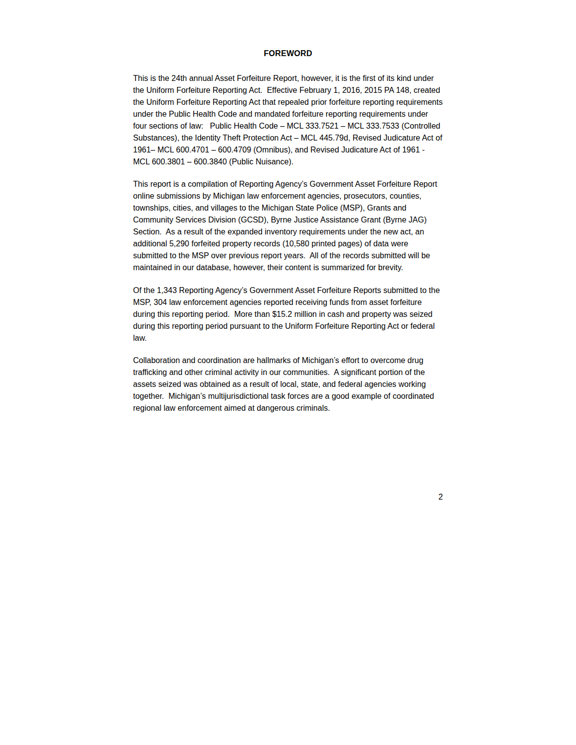FOREWORD
This is the 24th annual Asset Forfeiture Report, however, it is the first of its kind under the Uniform Forfeiture Reporting Act. Effective February 1, 2016, 2015 PA 148, created the Uniform Forfeiture Reporting Act that repealed prior forfeiture reporting requirements under the Public Health Code and mandated forfeiture reporting requirements under four sections of law: Public Health Code – MCL 333.7521 – MCL 333.7533 (Controlled Substances), the Identity Theft Protection Act – MCL 445.79d, Revised Judicature Act of 1961– MCL 600.4701 – 600.4709 (Omnibus), and Revised Judicature Act of 1961 - MCL 600.3801 – 600.3840 (Public Nuisance).
This report is a compilation of Reporting Agency’s Government Asset Forfeiture Report online submissions by Michigan law enforcement agencies, prosecutors, counties, townships, cities, and villages to the Michigan State Police (MSP), Grants and Community Services Division (GCSD), Byrne Justice Assistance Grant (Byrne JAG) Section. As a result of the expanded inventory requirements under the new act, an additional 5,290 forfeited property records (10,580 printed pages) of data were submitted to the MSP over previous report years. All of the records submitted will be maintained in our database, however, their content is summarized for brevity.
Of the 1,343 Reporting Agency’s Government Asset Forfeiture Reports submitted to the MSP, 304 law enforcement agencies reported receiving funds from asset forfeiture during this reporting period. More than $15.2 million in cash and property was seized during this reporting period pursuant to the Uniform Forfeiture Reporting Act or federal law.
Collaboration and coordination are hallmarks of Michigan’s effort to overcome drug trafficking and other criminal activity in our communities. A significant portion of the assets seized was obtained as a result of local, state, and federal agencies working together. Michigan’s multijurisdictional task forces are a good example of coordinated regional law enforcement aimed at dangerous criminals.
2